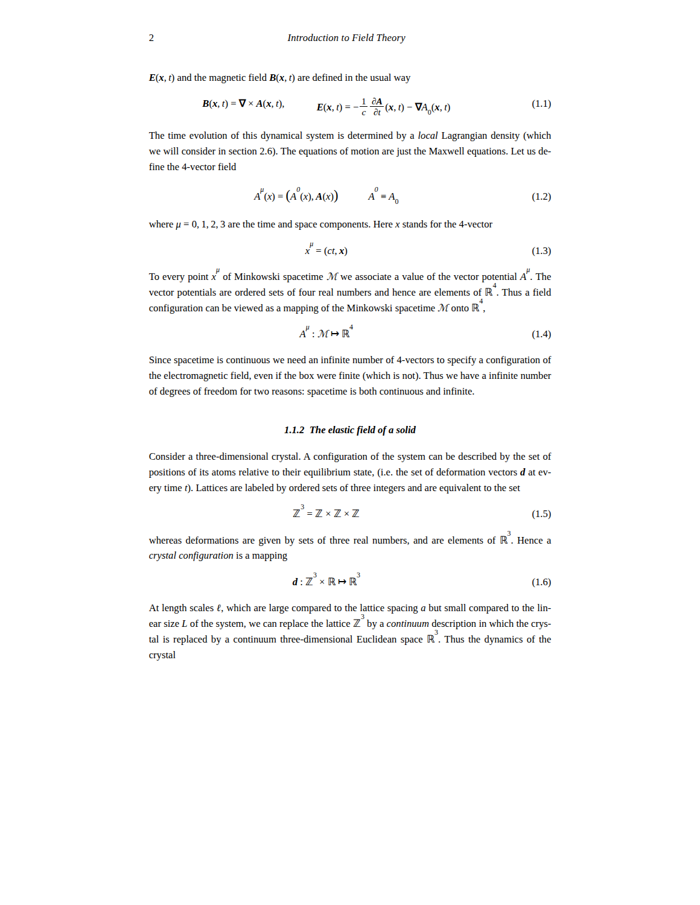2 Introduction to Field Theory
E(x, t) and the magnetic field B(x, t) are defined in the usual way
B(x, t) = ∇ × A(x, t), E(x, t) = −1 c∂A∂t(x, t) − ∇A0(x, t)
(1.1)
The time evolution of this dynamical system is determined by a local Lagrangian density (which we will consider in section 2.6). The equations of motion are just the Maxwell equations. Let us define the 4-vector field
Aμ(x) = (A0(x), A(x))   A0 ≡ A0
(1.2)
where μ = 0, 1, 2, 3 are the time and space components. Here x stands for the 4-vector
xμ = (ct, x)
(1.3)
To every point xμ of Minkowski spacetime ℳ we associate a value of the vector potential Aμ. The vector potentials are ordered sets of four real numbers and hence are elements of ℝ4. Thus a field configuration can be viewed as a mapping of the Minkowski spacetime ℳ onto ℝ4,
Aμ : ℳ ↦ ℝ4
(1.4)
Since spacetime is continuous we need an infinite number of 4-vectors to specify a configuration of the electromagnetic field, even if the box were finite (which is not). Thus we have a infinite number of degrees of freedom for two reasons: spacetime is both continuous and infinite.
1.1.2 The elastic field of a solid
Consider a three-dimensional crystal. A configuration of the system can be described by the set of positions of its atoms relative to their equilibrium state, (i.e. the set of deformation vectors d at every time t). Lattices are labeled by ordered sets of three integers and are equivalent to the set
ℤ3 = ℤ × ℤ × ℤ
(1.5)
whereas deformations are given by sets of three real numbers, and are elements of ℝ3. Hence a crystal configuration is a mapping
d : ℤ3 × ℝ ↦ ℝ3
(1.6)
At length scales ℓ, which are large compared to the lattice spacing a but small compared to the linear size L of the system, we can replace the lattice ℤ3 by a continuum description in which the crystal is replaced by a continuum three-dimensional Euclidean space ℝ3. Thus the dynamics of the crystal